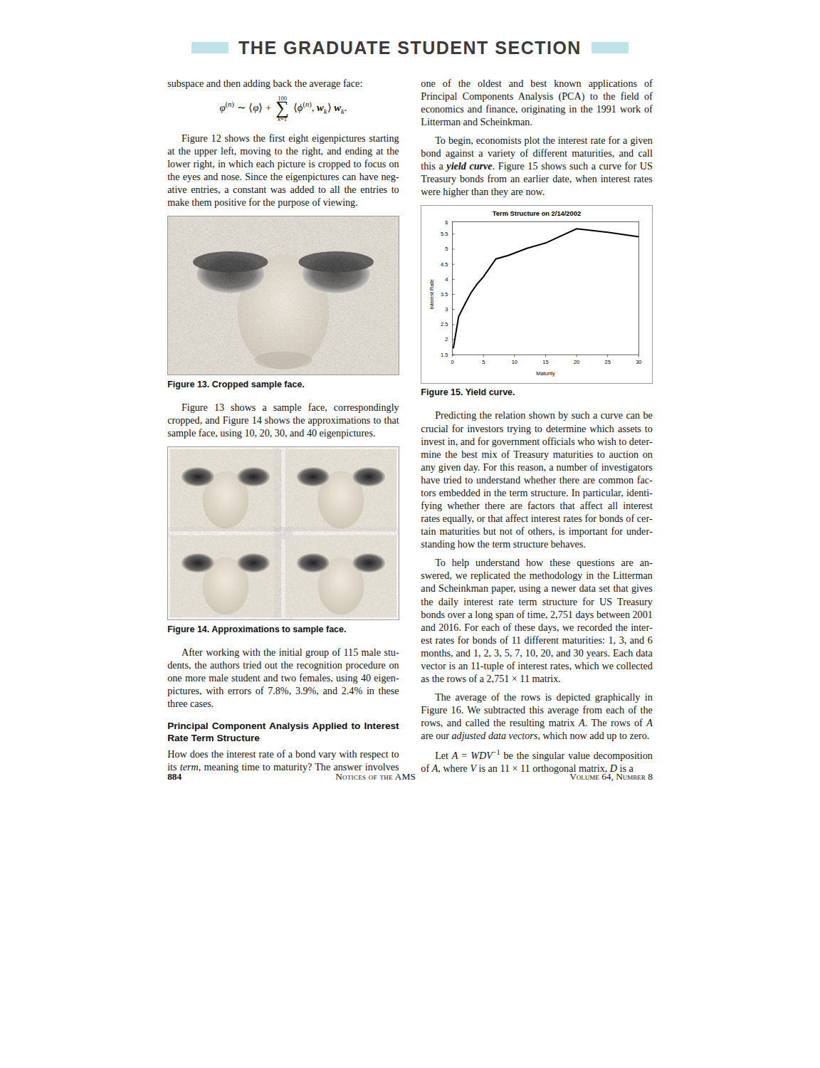The Graduate Student Section
subspace and then adding back the average face:
φ(n) ∼ ⟨φ⟩ + 100∑k=1 ⟨ϕ(n), wk⟩ wk.
Figure 12 shows the first eight eigenpictures starting at the upper left, moving to the right, and ending at the lower right, in which each picture is cropped to focus on the eyes and nose. Since the eigenpictures can have negative entries, a constant was added to all the entries to make them positive for the purpose of viewing.
Figure 13. Cropped sample face.
Figure 13 shows a sample face, correspondingly cropped, and Figure 14 shows the approximations to that sample face, using 10, 20, 30, and 40 eigenpictures.
Figure 14. Approximations to sample face.
After working with the initial group of 115 male students, the authors tried out the recognition procedure on one more male student and two females, using 40 eigenpictures, with errors of 7.8%, 3.9%, and 2.4% in these three cases.
Principal Component Analysis Applied to Interest Rate Term Structure
How does the interest rate of a bond vary with respect to its term, meaning time to maturity? The answer involves one of the oldest and best known applications of Principal Components Analysis (PCA) to the field of economics and finance, originating in the 1991 work of Litterman and Scheinkman.
To begin, economists plot the interest rate for a given bond against a variety of different maturities, and call this a yield curve. Figure 15 shows such a curve for US Treasury bonds from an earlier date, when interest rates were higher than they are now.
Figure 15. Yield curve.
Predicting the relation shown by such a curve can be crucial for investors trying to determine which assets to invest in, and for government officials who wish to determine the best mix of Treasury maturities to auction on any given day. For this reason, a number of investigators have tried to understand whether there are common factors embedded in the term structure. In particular, identifying whether there are factors that affect all interest rates equally, or that affect interest rates for bonds of certain maturities but not of others, is important for understanding how the term structure behaves.
To help understand how these questions are answered, we replicated the methodology in the Litterman and Scheinkman paper, using a newer data set that gives the daily interest rate term structure for US Treasury bonds over a long span of time, 2,751 days between 2001 and 2016. For each of these days, we recorded the interest rates for bonds of 11 different maturities: 1, 3, and 6 months, and 1, 2, 3, 5, 7, 10, 20, and 30 years. Each data vector is an 11-tuple of interest rates, which we collected as the rows of a 2,751 × 11 matrix.
The average of the rows is depicted graphically in Figure 16. We subtracted this average from each of the rows, and called the resulting matrix A. The rows of A are our adjusted data vectors, which now add up to zero.
Let A = WDV−1 be the singular value decomposition of A, where V is an 11 × 11 orthogonal matrix, D is a
884 Notices of the AMS Volume 64, Number 8